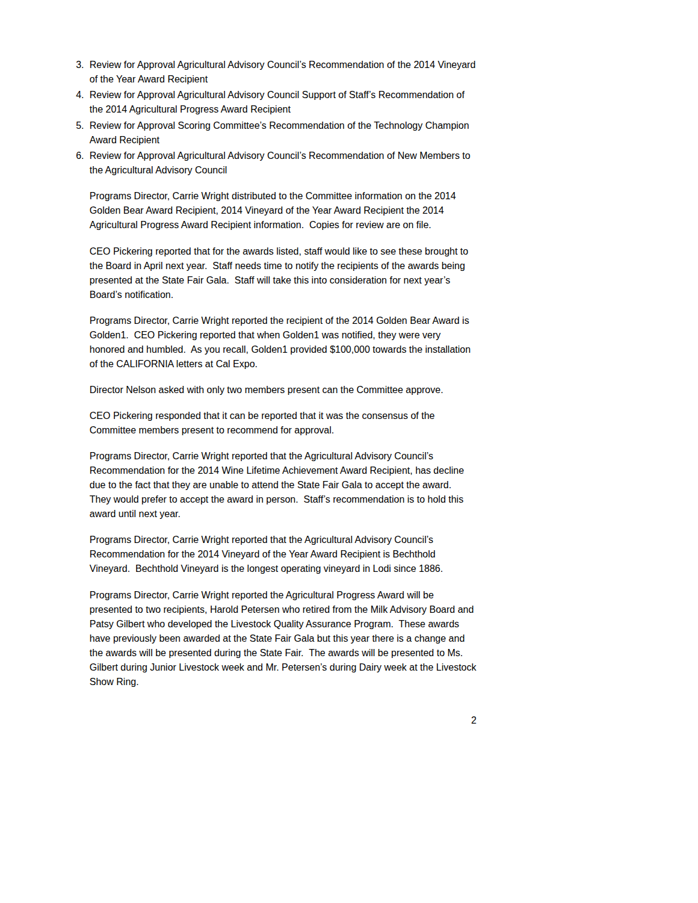Review for Approval Agricultural Advisory Council’s Recommendation of the 2014 Vineyard of the Year Award Recipient
Review for Approval Agricultural Advisory Council Support of Staff’s Recommendation of the 2014 Agricultural Progress Award Recipient
Review for Approval Scoring Committee’s Recommendation of the Technology Champion Award Recipient
Review for Approval Agricultural Advisory Council’s Recommendation of New Members to the Agricultural Advisory Council
Programs Director, Carrie Wright distributed to the Committee information on the 2014 Golden Bear Award Recipient, 2014 Vineyard of the Year Award Recipient the 2014 Agricultural Progress Award Recipient information. Copies for review are on file.
CEO Pickering reported that for the awards listed, staff would like to see these brought to the Board in April next year. Staff needs time to notify the recipients of the awards being presented at the State Fair Gala. Staff will take this into consideration for next year’s Board’s notification.
Programs Director, Carrie Wright reported the recipient of the 2014 Golden Bear Award is Golden1. CEO Pickering reported that when Golden1 was notified, they were very honored and humbled. As you recall, Golden1 provided $100,000 towards the installation of the CALIFORNIA letters at Cal Expo.
Director Nelson asked with only two members present can the Committee approve.
CEO Pickering responded that it can be reported that it was the consensus of the Committee members present to recommend for approval.
Programs Director, Carrie Wright reported that the Agricultural Advisory Council’s Recommendation for the 2014 Wine Lifetime Achievement Award Recipient, has decline due to the fact that they are unable to attend the State Fair Gala to accept the award. They would prefer to accept the award in person. Staff’s recommendation is to hold this award until next year.
Programs Director, Carrie Wright reported that the Agricultural Advisory Council’s Recommendation for the 2014 Vineyard of the Year Award Recipient is Bechthold Vineyard. Bechthold Vineyard is the longest operating vineyard in Lodi since 1886.
Programs Director, Carrie Wright reported the Agricultural Progress Award will be presented to two recipients, Harold Petersen who retired from the Milk Advisory Board and Patsy Gilbert who developed the Livestock Quality Assurance Program. These awards have previously been awarded at the State Fair Gala but this year there is a change and the awards will be presented during the State Fair. The awards will be presented to Ms. Gilbert during Junior Livestock week and Mr. Petersen’s during Dairy week at the Livestock Show Ring.
2